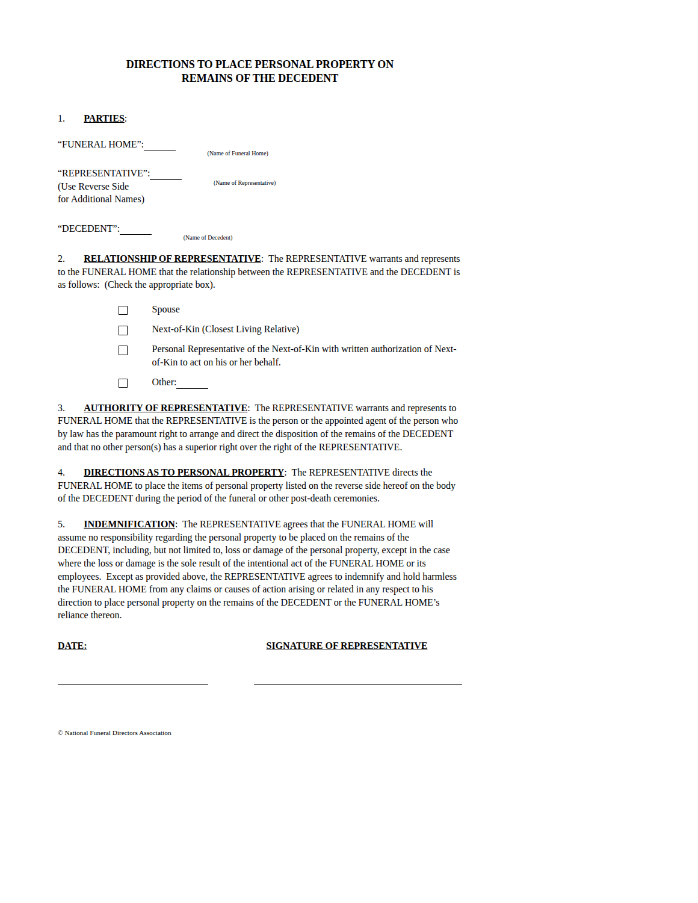DIRECTIONS TO PLACE PERSONAL PROPERTY ON
REMAINS OF THE DECEDENT
1. PARTIES:
“FUNERAL HOME”: (Name of Funeral Home)
“REPRESENTATIVE”: (Name of Representative) (Use Reverse Side for Additional Names)
“DECEDENT”: (Name of Decedent)
2. RELATIONSHIP OF REPRESENTATIVE: The REPRESENTATIVE warrants and represents to the FUNERAL HOME that the relationship between the REPRESENTATIVE and the DECEDENT is as follows: (Check the appropriate box).
Spouse
Next-of-Kin (Closest Living Relative)
Personal Representative of the Next-of-Kin with written authorization of Next-of-Kin to act on his or her behalf.
Other:
3. AUTHORITY OF REPRESENTATIVE: The REPRESENTATIVE warrants and represents to FUNERAL HOME that the REPRESENTATIVE is the person or the appointed agent of the person who by law has the paramount right to arrange and direct the disposition of the remains of the DECEDENT and that no other person(s) has a superior right over the right of the REPRESENTATIVE.
4. DIRECTIONS AS TO PERSONAL PROPERTY: The REPRESENTATIVE directs the FUNERAL HOME to place the items of personal property listed on the reverse side hereof on the body of the DECEDENT during the period of the funeral or other post-death ceremonies.
5. INDEMNIFICATION: The REPRESENTATIVE agrees that the FUNERAL HOME will assume no responsibility regarding the personal property to be placed on the remains of the DECEDENT, including, but not limited to, loss or damage of the personal property, except in the case where the loss or damage is the sole result of the intentional act of the FUNERAL HOME or its employees. Except as provided above, the REPRESENTATIVE agrees to indemnify and hold harmless the FUNERAL HOME from any claims or causes of action arising or related in any respect to his direction to place personal property on the remains of the DECEDENT or the FUNERAL HOME’s reliance thereon.
DATE: SIGNATURE OF REPRESENTATIVE
© National Funeral Directors Association